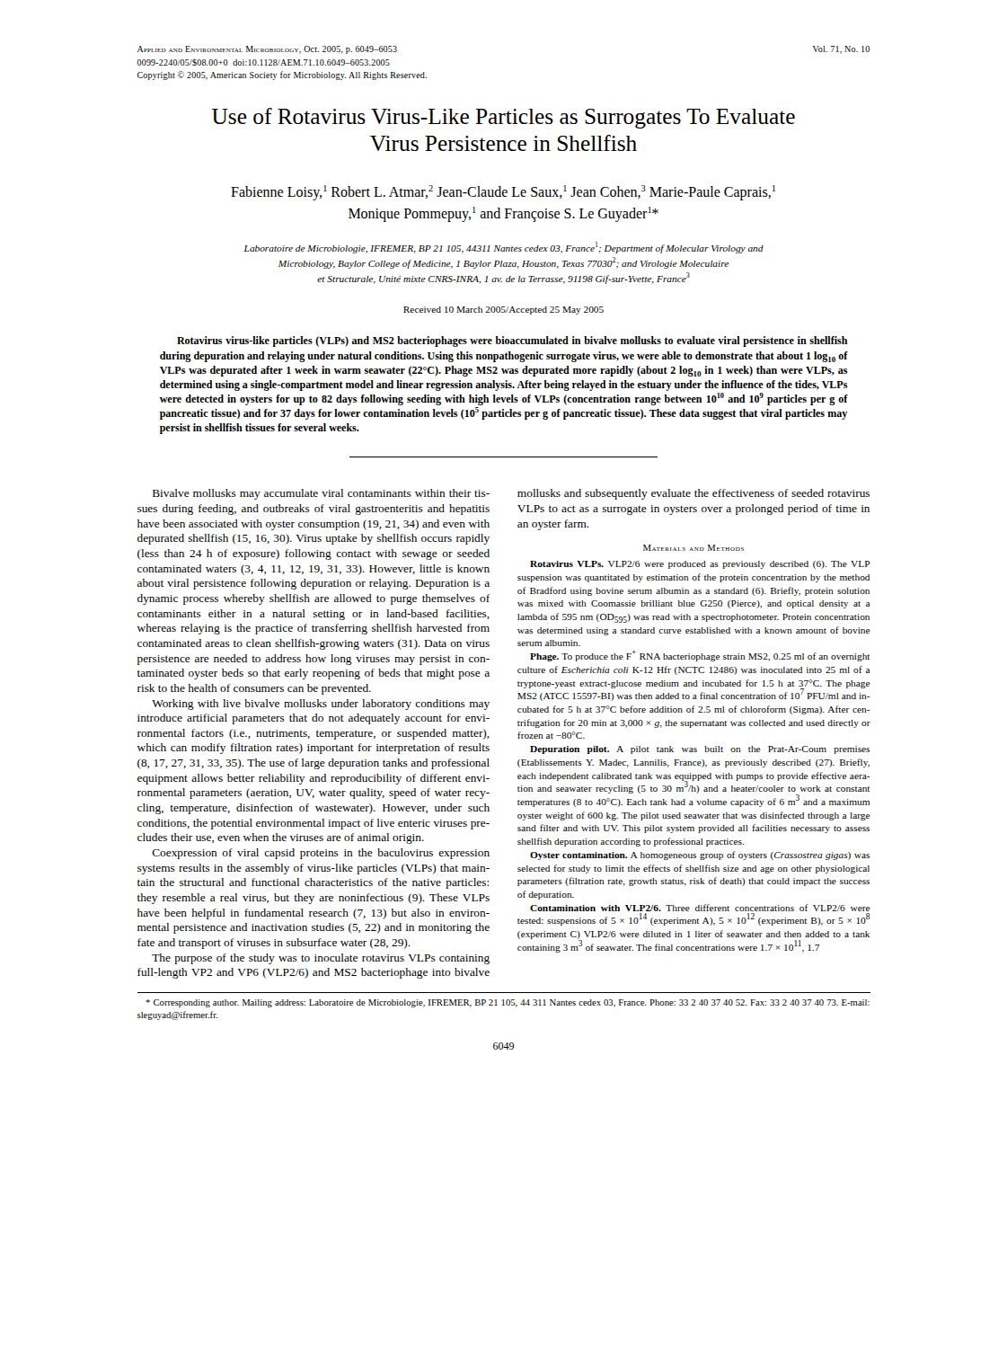Applied and Environmental Microbiology, Oct. 2005, p. 6049–6053
Vol. 71, No. 10
0099-2240/05/$08.00+0 doi:10.1128/AEM.71.10.6049–6053.2005
Copyright © 2005, American Society for Microbiology. All Rights Reserved.
Use of Rotavirus Virus-Like Particles as Surrogates To Evaluate
Virus Persistence in Shellfish
Fabienne Loisy,1 Robert L. Atmar,2 Jean-Claude Le Saux,1 Jean Cohen,3 Marie-Paule Caprais,1
Monique Pommepuy,1 and Françoise S. Le Guyader1*
Laboratoire de Microbiologie, IFREMER, BP 21 105, 44311 Nantes cedex 03, France1; Department of Molecular Virology and
Microbiology, Baylor College of Medicine, 1 Baylor Plaza, Houston, Texas 770302; and Virologie Moleculaire
et Structurale, Unité mixte CNRS-INRA, 1 av. de la Terrasse, 91198 Gif-sur-Yvette, France3
Received 10 March 2005/Accepted 25 May 2005
Rotavirus virus-like particles (VLPs) and MS2 bacteriophages were bioaccumulated in bivalve mollusks to evaluate viral persistence in shellfish during depuration and relaying under natural conditions. Using this nonpathogenic surrogate virus, we were able to demonstrate that about 1 log10 of VLPs was depurated after 1 week in warm seawater (22°C). Phage MS2 was depurated more rapidly (about 2 log10 in 1 week) than were VLPs, as determined using a single-compartment model and linear regression analysis. After being relayed in the estuary under the influence of the tides, VLPs were detected in oysters for up to 82 days following seeding with high levels of VLPs (concentration range between 1010 and 109 particles per g of pancreatic tissue) and for 37 days for lower contamination levels (105 particles per g of pancreatic tissue). These data suggest that viral particles may persist in shellfish tissues for several weeks.
Bivalve mollusks may accumulate viral contaminants within their tissues during feeding, and outbreaks of viral gastroenteritis and hepatitis have been associated with oyster consumption (19, 21, 34) and even with depurated shellfish (15, 16, 30). Virus uptake by shellfish occurs rapidly (less than 24 h of exposure) following contact with sewage or seeded contaminated waters (3, 4, 11, 12, 19, 31, 33). However, little is known about viral persistence following depuration or relaying. Depuration is a dynamic process whereby shellfish are allowed to purge themselves of contaminants either in a natural setting or in land-based facilities, whereas relaying is the practice of transferring shellfish harvested from contaminated areas to clean shellfish-growing waters (31). Data on virus persistence are needed to address how long viruses may persist in contaminated oyster beds so that early reopening of beds that might pose a risk to the health of consumers can be prevented.
Working with live bivalve mollusks under laboratory conditions may introduce artificial parameters that do not adequately account for environmental factors (i.e., nutriments, temperature, or suspended matter), which can modify filtration rates) important for interpretation of results (8, 17, 27, 31, 33, 35). The use of large depuration tanks and professional equipment allows better reliability and reproducibility of different environmental parameters (aeration, UV, water quality, speed of water recycling, temperature, disinfection of wastewater). However, under such conditions, the potential environmental impact of live enteric viruses precludes their use, even when the viruses are of animal origin.
Coexpression of viral capsid proteins in the baculovirus expression systems results in the assembly of virus-like particles (VLPs) that maintain the structural and functional characteristics of the native particles: they resemble a real virus, but they are noninfectious (9). These VLPs have been helpful in fundamental research (7, 13) but also in environmental persistence and inactivation studies (5, 22) and in monitoring the fate and transport of viruses in subsurface water (28, 29).
The purpose of the study was to inoculate rotavirus VLPs containing full-length VP2 and VP6 (VLP2/6) and MS2 bacteriophage into bivalve mollusks and subsequently evaluate the effectiveness of seeded rotavirus VLPs to act as a surrogate in oysters over a prolonged period of time in an oyster farm.
Materials and Methods
Rotavirus VLPs. VLP2/6 were produced as previously described (6). The VLP suspension was quantitated by estimation of the protein concentration by the method of Bradford using bovine serum albumin as a standard (6). Briefly, protein solution was mixed with Coomassie brilliant blue G250 (Pierce), and optical density at a lambda of 595 nm (OD595) was read with a spectrophotometer. Protein concentration was determined using a standard curve established with a known amount of bovine serum albumin.
Phage. To produce the F+ RNA bacteriophage strain MS2, 0.25 ml of an overnight culture of Escherichia coli K-12 Hfr (NCTC 12486) was inoculated into 25 ml of a tryptone-yeast extract-glucose medium and incubated for 1.5 h at 37°C. The phage MS2 (ATCC 15597-BI) was then added to a final concentration of 107 PFU/ml and incubated for 5 h at 37°C before addition of 2.5 ml of chloroform (Sigma). After centrifugation for 20 min at 3,000 × g, the supernatant was collected and used directly or frozen at −80°C.
Depuration pilot. A pilot tank was built on the Prat-Ar-Coum premises (Etablissements Y. Madec, Lannilis, France), as previously described (27). Briefly, each independent calibrated tank was equipped with pumps to provide effective aeration and seawater recycling (5 to 30 m3/h) and a heater/cooler to work at constant temperatures (8 to 40°C). Each tank had a volume capacity of 6 m3 and a maximum oyster weight of 600 kg. The pilot used seawater that was disinfected through a large sand filter and with UV. This pilot system provided all facilities necessary to assess shellfish depuration according to professional practices.
Oyster contamination. A homogeneous group of oysters (Crassostrea gigas) was selected for study to limit the effects of shellfish size and age on other physiological parameters (filtration rate, growth status, risk of death) that could impact the success of depuration.
Contamination with VLP2/6. Three different concentrations of VLP2/6 were tested: suspensions of 5 × 1014 (experiment A), 5 × 1012 (experiment B), or 5 × 108 (experiment C) VLP2/6 were diluted in 1 liter of seawater and then added to a tank containing 3 m3 of seawater. The final concentrations were 1.7 × 1011, 1.7
* Corresponding author. Mailing address: Laboratoire de Microbiologie, IFREMER, BP 21 105, 44 311 Nantes cedex 03, France. Phone: 33 2 40 37 40 52. Fax: 33 2 40 37 40 73. E-mail: sleguyad@ifremer.fr.
6049